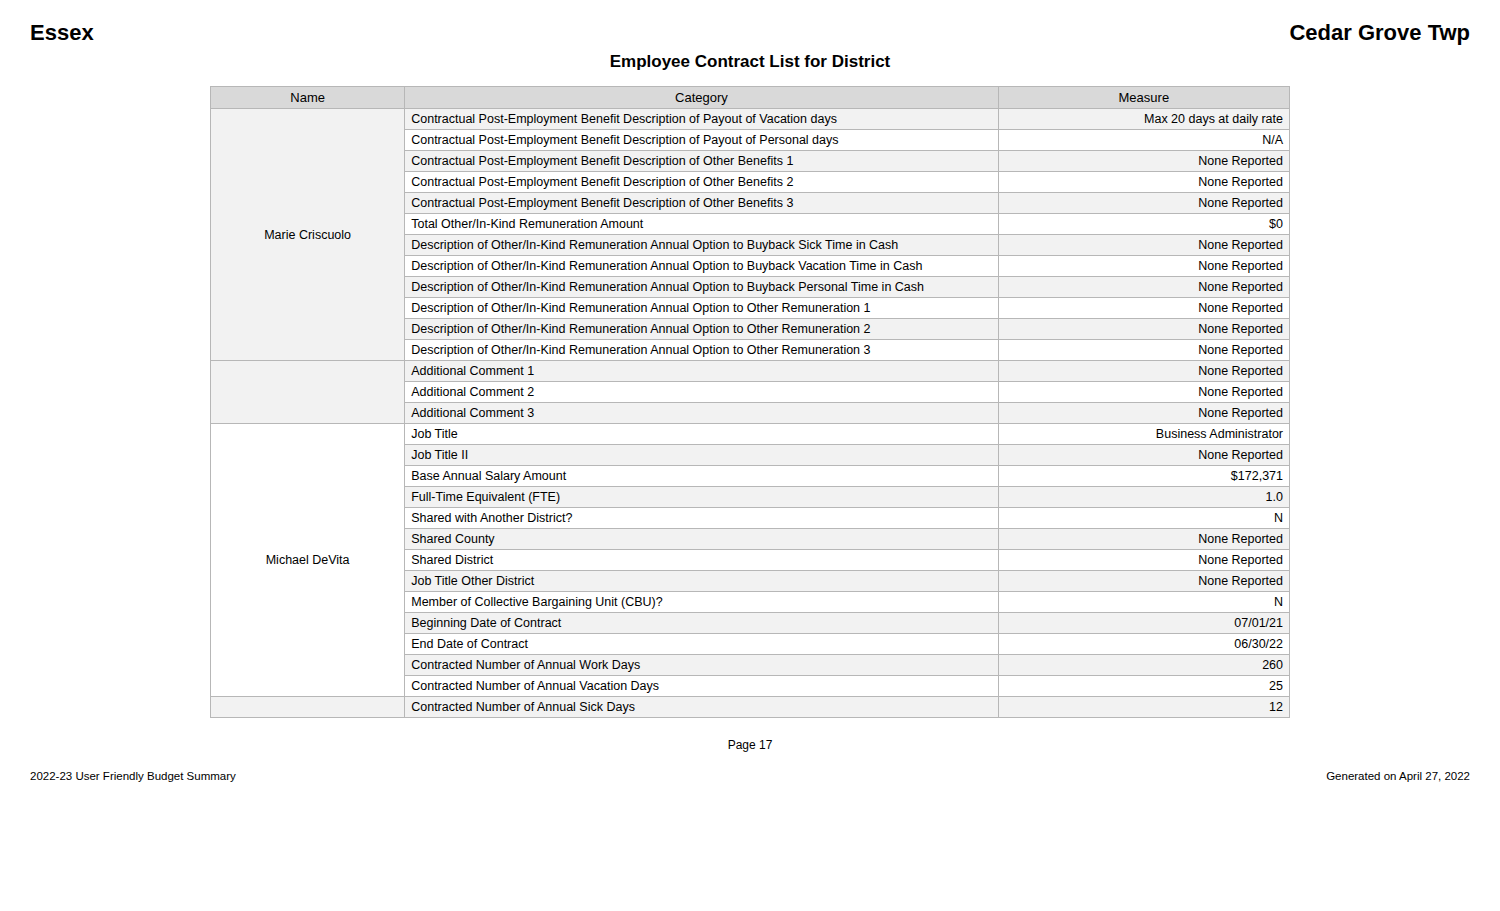Essex
Cedar Grove Twp
Employee Contract List for District
| Name | Category | Measure |
| --- | --- | --- |
| Marie Criscuolo | Contractual Post-Employment Benefit Description of Payout of Vacation days | Max 20 days at daily rate |
| Contractual Post-Employment Benefit Description of Payout of Personal days | N/A |
| Contractual Post-Employment Benefit Description of Other Benefits 1 | None Reported |
| Contractual Post-Employment Benefit Description of Other Benefits 2 | None Reported |
| Contractual Post-Employment Benefit Description of Other Benefits 3 | None Reported |
| Total Other/In-Kind Remuneration Amount | $0 |
| Description of Other/In-Kind Remuneration Annual Option to Buyback Sick Time in Cash | None Reported |
| Description of Other/In-Kind Remuneration Annual Option to Buyback Vacation Time in Cash | None Reported |
| Description of Other/In-Kind Remuneration Annual Option to Buyback Personal Time in Cash | None Reported |
| Description of Other/In-Kind Remuneration Annual Option to Other Remuneration 1 | None Reported |
| Description of Other/In-Kind Remuneration Annual Option to Other Remuneration 2 | None Reported |
| Description of Other/In-Kind Remuneration Annual Option to Other Remuneration 3 | None Reported |
| | Additional Comment 1 | None Reported |
| Additional Comment 2 | None Reported |
| Additional Comment 3 | None Reported |
| Michael DeVita | Job Title | Business Administrator |
| Job Title II | None Reported |
| Base Annual Salary Amount | $172,371 |
| Full-Time Equivalent (FTE) | 1.0 |
| Shared with Another District? | N |
| Shared County | None Reported |
| Shared District | None Reported |
| Job Title Other District | None Reported |
| Member of Collective Bargaining Unit (CBU)? | N |
| Beginning Date of Contract | 07/01/21 |
| End Date of Contract | 06/30/22 |
| Contracted Number of Annual Work Days | 260 |
| Contracted Number of Annual Vacation Days | 25 |
| | Contracted Number of Annual Sick Days | 12 |
Page 17
2022-23 User Friendly Budget Summary
Generated on April 27, 2022